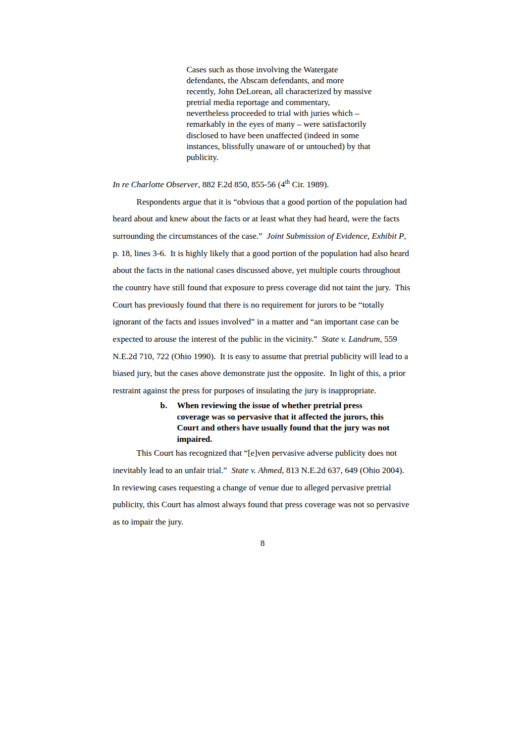Cases such as those involving the Watergate defendants, the Abscam defendants, and more recently, John DeLorean, all characterized by massive pretrial media reportage and commentary, nevertheless proceeded to trial with juries which – remarkably in the eyes of many – were satisfactorily disclosed to have been unaffected (indeed in some instances, blissfully unaware of or untouched) by that publicity.
In re Charlotte Observer, 882 F.2d 850, 855-56 (4th Cir. 1989).
Respondents argue that it is “obvious that a good portion of the population had heard about and knew about the facts or at least what they had heard, were the facts surrounding the circumstances of the case.” Joint Submission of Evidence, Exhibit P, p. 18, lines 3-6. It is highly likely that a good portion of the population had also heard about the facts in the national cases discussed above, yet multiple courts throughout the country have still found that exposure to press coverage did not taint the jury. This Court has previously found that there is no requirement for jurors to be “totally ignorant of the facts and issues involved” in a matter and “an important case can be expected to arouse the interest of the public in the vicinity.” State v. Landrum, 559 N.E.2d 710, 722 (Ohio 1990). It is easy to assume that pretrial publicity will lead to a biased jury, but the cases above demonstrate just the opposite. In light of this, a prior restraint against the press for purposes of insulating the jury is inappropriate.
b.
When reviewing the issue of whether pretrial press coverage was so pervasive that it affected the jurors, this Court and others have usually found that the jury was not impaired.
This Court has recognized that “[e]ven pervasive adverse publicity does not inevitably lead to an unfair trial.” State v. Ahmed, 813 N.E.2d 637, 649 (Ohio 2004). In reviewing cases requesting a change of venue due to alleged pervasive pretrial publicity, this Court has almost always found that press coverage was not so pervasive as to impair the jury.
8